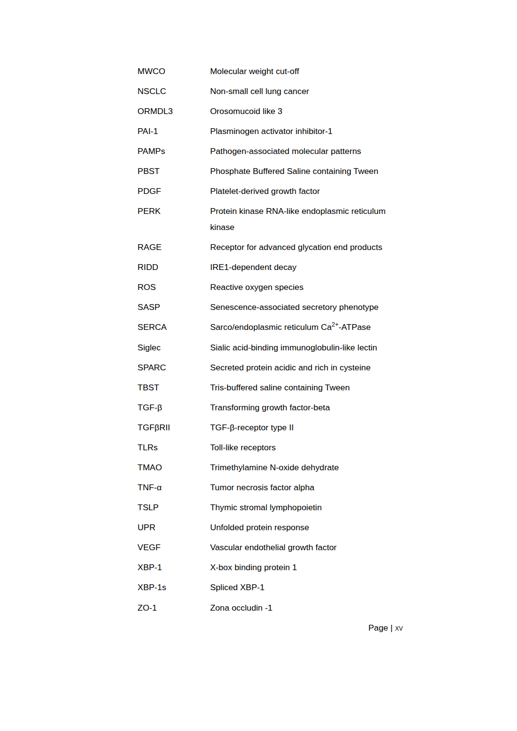| MWCO | Molecular weight cut-off |
| NSCLC | Non-small cell lung cancer |
| ORMDL3 | Orosomucoid like 3 |
| PAI-1 | Plasminogen activator inhibitor-1 |
| PAMPs | Pathogen-associated molecular patterns |
| PBST | Phosphate Buffered Saline containing Tween |
| PDGF | Platelet-derived growth factor |
| PERK | Protein kinase RNA-like endoplasmic reticulum kinase |
| RAGE | Receptor for advanced glycation end products |
| RIDD | IRE1-dependent decay |
| ROS | Reactive oxygen species |
| SASP | Senescence-associated secretory phenotype |
| SERCA | Sarco/endoplasmic reticulum Ca 2+ -ATPase |
| Siglec | Sialic acid-binding immunoglobulin-like lectin |
| SPARC | Secreted protein acidic and rich in cysteine |
| TBST | Tris-buffered saline containing Tween |
| TGF-β | Transforming growth factor-beta |
| TGFβRII | TGF-β-receptor type II |
| TLRs | Toll-like receptors |
| TMAO | Trimethylamine N-oxide dehydrate |
| TNF-α | Tumor necrosis factor alpha |
| TSLP | Thymic stromal lymphopoietin |
| UPR | Unfolded protein response |
| VEGF | Vascular endothelial growth factor |
| XBP-1 | X-box binding protein 1 |
| XBP-1s | Spliced XBP-1 |
| ZO-1 | Zona occludin -1 |
Page | xv